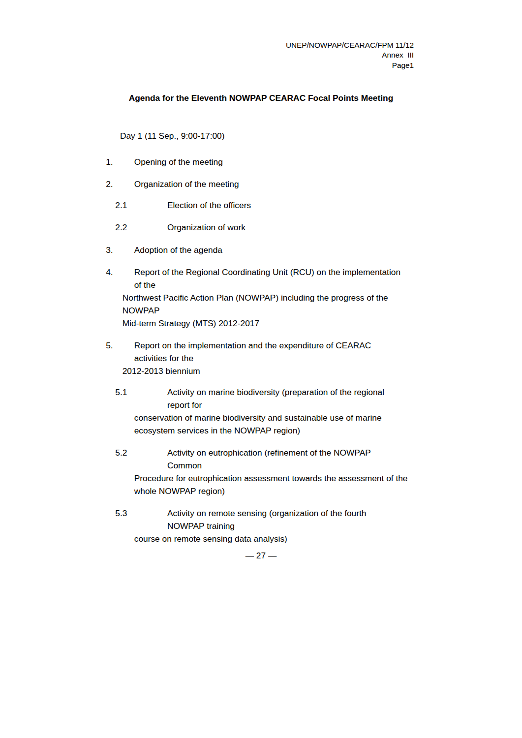UNEP/NOWPAP/CEARAC/FPM 11/12
Annex III
Page1
Agenda for the Eleventh NOWPAP CEARAC Focal Points Meeting
Day 1 (11 Sep., 9:00-17:00)
1. Opening of the meeting
2. Organization of the meeting
2.1 Election of the officers
2.2 Organization of work
3. Adoption of the agenda
4. Report of the Regional Coordinating Unit (RCU) on the implementation of the Northwest Pacific Action Plan (NOWPAP) including the progress of the NOWPAP Mid-term Strategy (MTS) 2012-2017
5. Report on the implementation and the expenditure of CEARAC activities for the 2012-2013 biennium
5.1 Activity on marine biodiversity (preparation of the regional report for conservation of marine biodiversity and sustainable use of marine ecosystem services in the NOWPAP region)
5.2 Activity on eutrophication (refinement of the NOWPAP Common Procedure for eutrophication assessment towards the assessment of the whole NOWPAP region)
5.3 Activity on remote sensing (organization of the fourth NOWPAP training course on remote sensing data analysis)
— 27 —